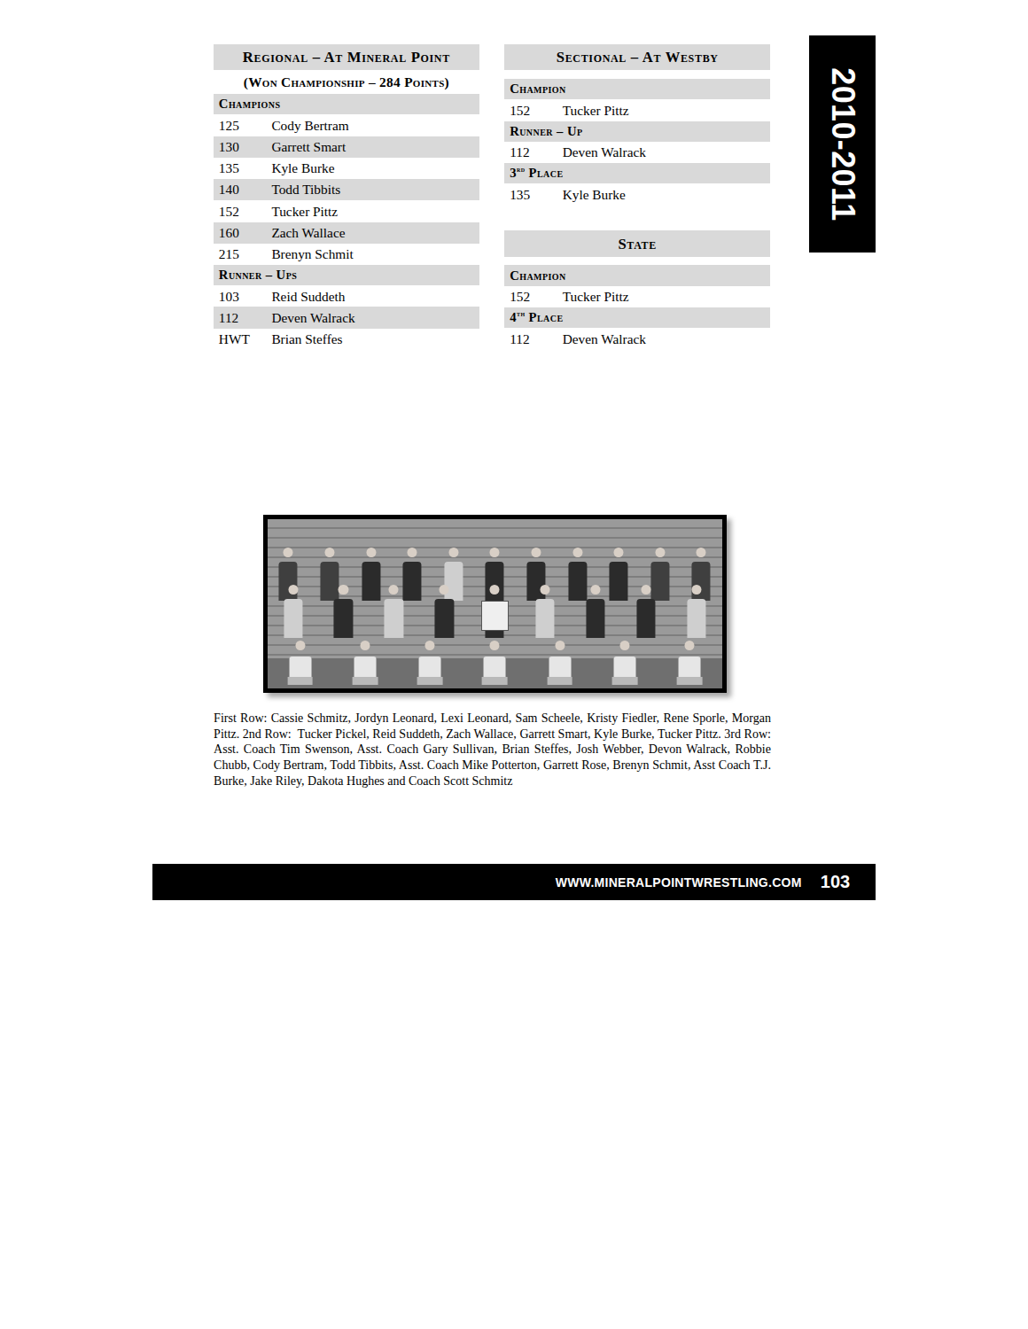2010-2011
Regional – At Mineral Point
(Won Championship – 284 Points)
Champions
| 125 | Cody Bertram |
| 130 | Garrett Smart |
| 135 | Kyle Burke |
| 140 | Todd Tibbits |
| 152 | Tucker Pittz |
| 160 | Zach Wallace |
| 215 | Brenyn Schmit |
Runner – Ups
| 103 | Reid Suddeth |
| 112 | Deven Walrack |
| HWT | Brian Steffes |
Sectional – At Westby
Champion
| 152 | Tucker Pittz |
Runner – Up
| 112 | Deven Walrack |
3rd Place
| 135 | Kyle Burke |
State
Champion
| 152 | Tucker Pittz |
4th Place
| 112 | Deven Walrack |
First Row: Cassie Schmitz, Jordyn Leonard, Lexi Leonard, Sam Scheele, Kristy Fiedler, Rene Sporle, Morgan Pittz. 2nd Row: Tucker Pickel, Reid Suddeth, Zach Wallace, Garrett Smart, Kyle Burke, Tucker Pittz. 3rd Row: Asst. Coach Tim Swenson, Asst. Coach Gary Sullivan, Brian Steffes, Josh Webber, Devon Walrack, Robbie Chubb, Cody Bertram, Todd Tibbits, Asst. Coach Mike Potterton, Garrett Rose, Brenyn Schmit, Asst Coach T.J. Burke, Jake Riley, Dakota Hughes and Coach Scott Schmitz
www.mineralpointwrestling.com
103